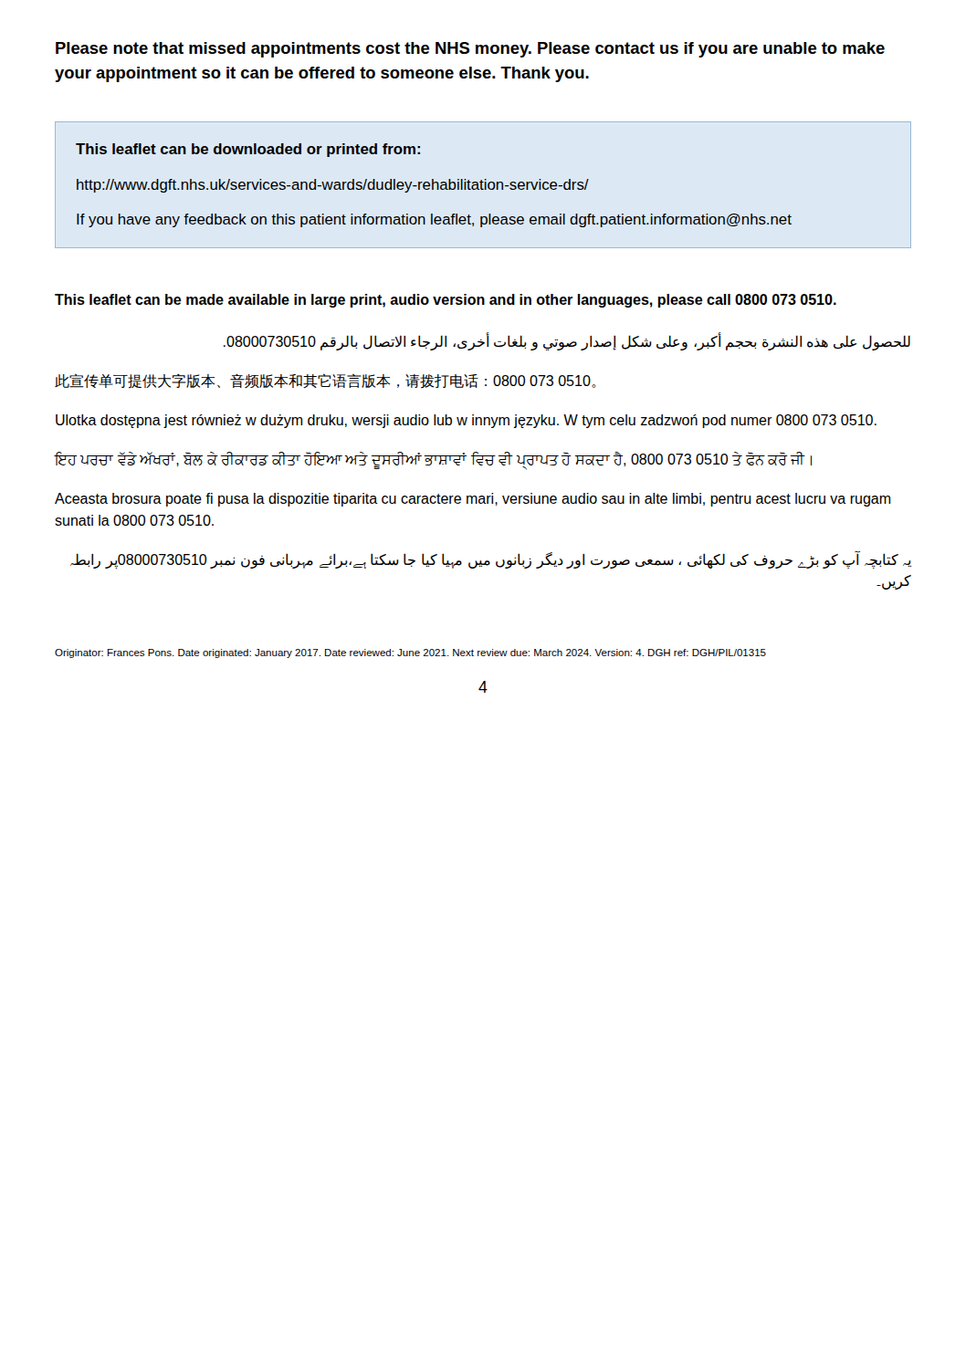Please note that missed appointments cost the NHS money. Please contact us if you are unable to make your appointment so it can be offered to someone else. Thank you.
This leaflet can be downloaded or printed from:
http://www.dgft.nhs.uk/services-and-wards/dudley-rehabilitation-service-drs/
If you have any feedback on this patient information leaflet, please email dgft.patient.information@nhs.net
This leaflet can be made available in large print, audio version and in other languages, please call 0800 073 0510.
للحصول على هذه النشرة بحجم أكبر، وعلى شكل إصدار صوتي و بلغات أخرى، الرجاء الاتصال بالرقم 08000730510.
此宣传单可提供大字版本、音频版本和其它语言版本，请拨打电话：0800 073 0510。
Ulotka dostępna jest również w dużym druku, wersji audio lub w innym języku. W tym celu zadzwoń pod numer 0800 073 0510.
ਇਹ ਪਰਚਾ ਵੱਡੇ ਅੱਖਰਾਂ, ਬੋਲ ਕੇ ਰੀਕਾਰਡ ਕੀਤਾ ਹੋਇਆ ਅਤੇ ਦੂਸਰੀਆਂ ਭਾਸ਼ਾਵਾਂ ਵਿਚ ਵੀ ਪ੍ਰਾਪਤ ਹੋ ਸਕਦਾ ਹੈ, 0800 073 0510 ਤੇ ਫੋਨ ਕਰੋ ਜੀ।
Aceasta brosura poate fi pusa la dispozitie tiparita cu caractere mari, versiune audio sau in alte limbi, pentru acest lucru va rugam sunati la 0800 073 0510.
یہ کتابچہ آپ کو بڑے حروف کی لکھائی ، سمعی صورت اور دیگر زبانوں میں مہیا کیا جا سکتا ہے،برائے مہربانی فون نمبر 08000730510پر رابطہ کریں۔
Originator: Frances Pons. Date originated: January 2017. Date reviewed: June 2021. Next review due: March 2024. Version: 4. DGH ref: DGH/PIL/01315
4